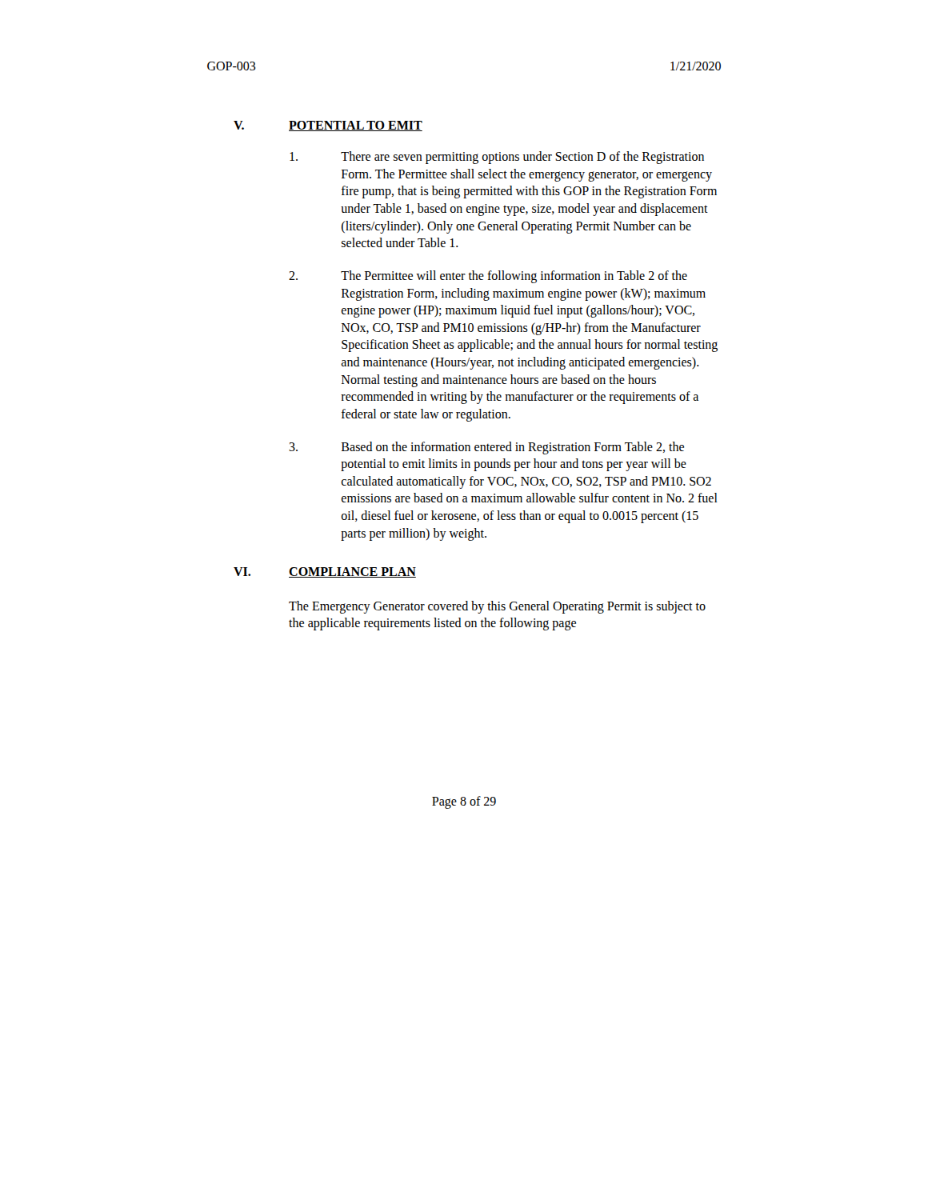GOP-003 1/21/2020
V. POTENTIAL TO EMIT
1. There are seven permitting options under Section D of the Registration Form. The Permittee shall select the emergency generator, or emergency fire pump, that is being permitted with this GOP in the Registration Form under Table 1, based on engine type, size, model year and displacement (liters/cylinder). Only one General Operating Permit Number can be selected under Table 1.
2. The Permittee will enter the following information in Table 2 of the Registration Form, including maximum engine power (kW); maximum engine power (HP); maximum liquid fuel input (gallons/hour); VOC, NOx, CO, TSP and PM10 emissions (g/HP-hr) from the Manufacturer Specification Sheet as applicable; and the annual hours for normal testing and maintenance (Hours/year, not including anticipated emergencies). Normal testing and maintenance hours are based on the hours recommended in writing by the manufacturer or the requirements of a federal or state law or regulation.
3. Based on the information entered in Registration Form Table 2, the potential to emit limits in pounds per hour and tons per year will be calculated automatically for VOC, NOx, CO, SO2, TSP and PM10. SO2 emissions are based on a maximum allowable sulfur content in No. 2 fuel oil, diesel fuel or kerosene, of less than or equal to 0.0015 percent (15 parts per million) by weight.
VI. COMPLIANCE PLAN
The Emergency Generator covered by this General Operating Permit is subject to the applicable requirements listed on the following page
Page 8 of 29